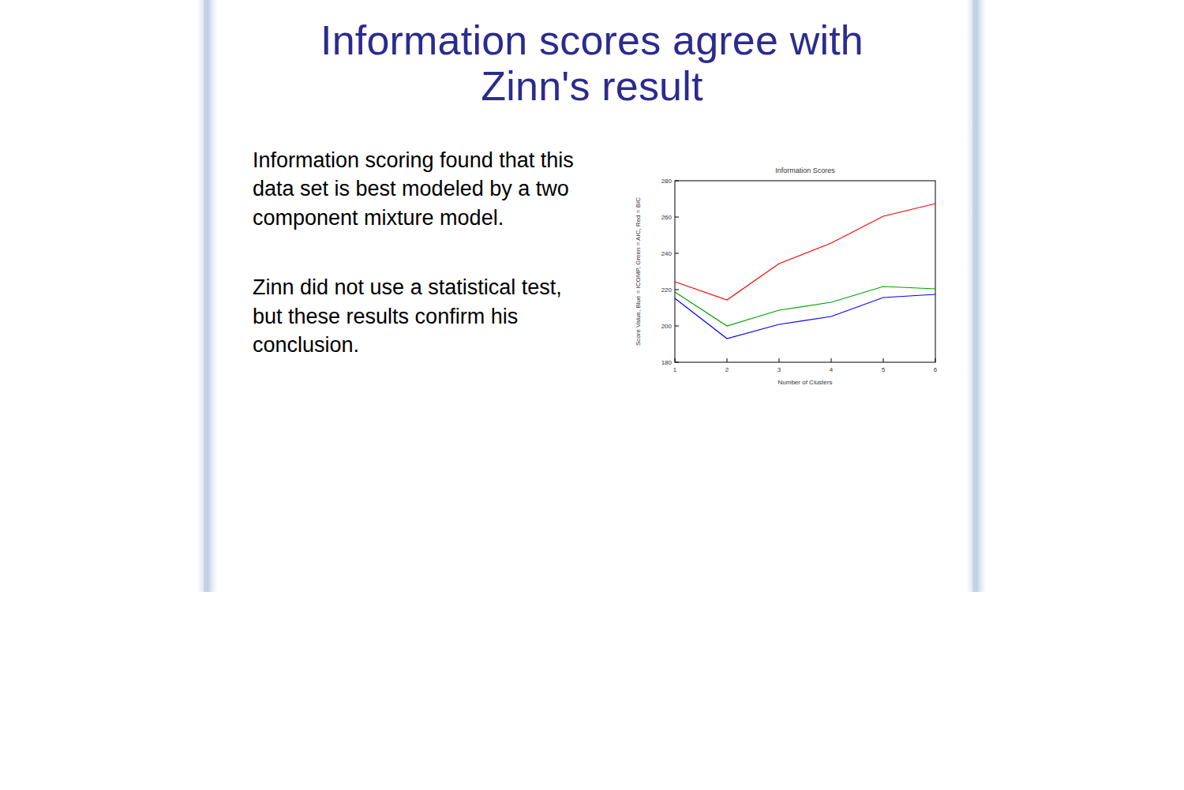Information scores agree with Zinn's result
Information scoring found that this data set is best modeled by a two component mixture model.
Zinn did not use a statistical test, but these results confirm his conclusion.
Information Scores Score Value, Blue = ICOMP, Green = AIC, Red = BIC versus Number of Clusters. Each curve reaches its minimum at two clusters. Information Scores 180 200 220 240 260 280 1 2 3 4 5 6 Number of Clusters Score Value, Blue = ICOMP, Green = AIC, Red = BIC